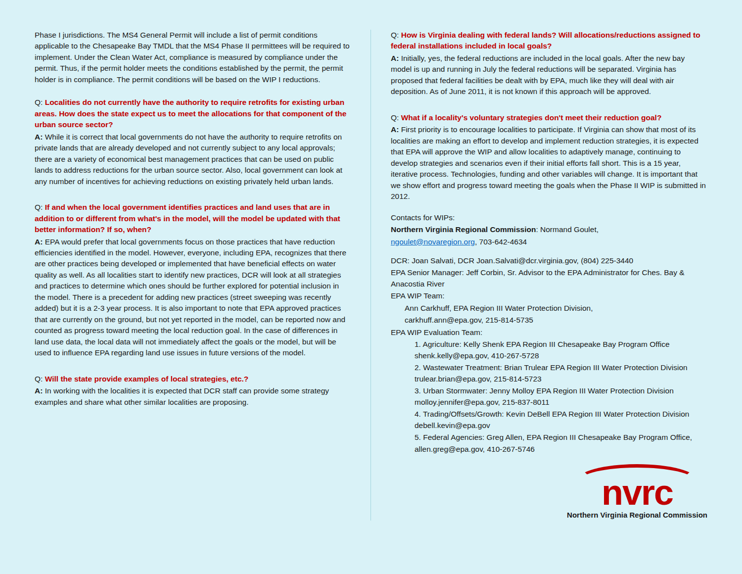Phase I jurisdictions. The MS4 General Permit will include a list of permit conditions applicable to the Chesapeake Bay TMDL that the MS4 Phase II permittees will be required to implement. Under the Clean Water Act, compliance is measured by compliance under the permit. Thus, if the permit holder meets the conditions established by the permit, the permit holder is in compliance. The permit conditions will be based on the WIP I reductions.
Q: Localities do not currently have the authority to require retrofits for existing urban areas. How does the state expect us to meet the allocations for that component of the urban source sector?
A: While it is correct that local governments do not have the authority to require retrofits on private lands that are already developed and not currently subject to any local approvals; there are a variety of economical best management practices that can be used on public lands to address reductions for the urban source sector. Also, local government can look at any number of incentives for achieving reductions on existing privately held urban lands.
Q: If and when the local government identifies practices and land uses that are in addition to or different from what's in the model, will the model be updated with that better information? If so, when?
A: EPA would prefer that local governments focus on those practices that have reduction efficiencies identified in the model. However, everyone, including EPA, recognizes that there are other practices being developed or implemented that have beneficial effects on water quality as well. As all localities start to identify new practices, DCR will look at all strategies and practices to determine which ones should be further explored for potential inclusion in the model. There is a precedent for adding new practices (street sweeping was recently added) but it is a 2-3 year process. It is also important to note that EPA approved practices that are currently on the ground, but not yet reported in the model, can be reported now and counted as progress toward meeting the local reduction goal. In the case of differences in land use data, the local data will not immediately affect the goals or the model, but will be used to influence EPA regarding land use issues in future versions of the model.
Q: Will the state provide examples of local strategies, etc.?
A: In working with the localities it is expected that DCR staff can provide some strategy examples and share what other similar localities are proposing.
Q: How is Virginia dealing with federal lands? Will allocations/reductions assigned to federal installations included in local goals?
A: Initially, yes, the federal reductions are included in the local goals. After the new bay model is up and running in July the federal reductions will be separated. Virginia has proposed that federal facilities be dealt with by EPA, much like they will deal with air deposition. As of June 2011, it is not known if this approach will be approved.
Q: What if a locality's voluntary strategies don't meet their reduction goal?
A: First priority is to encourage localities to participate. If Virginia can show that most of its localities are making an effort to develop and implement reduction strategies, it is expected that EPA will approve the WIP and allow localities to adaptively manage, continuing to develop strategies and scenarios even if their initial efforts fall short. This is a 15 year, iterative process. Technologies, funding and other variables will change. It is important that we show effort and progress toward meeting the goals when the Phase II WIP is submitted in 2012.
Contacts for WIPs:
Northern Virginia Regional Commission: Normand Goulet,
ngoulet@novaregion.org, 703-642-4634
DCR: Joan Salvati, DCR Joan.Salvati@dcr.virginia.gov, (804) 225-3440
EPA Senior Manager: Jeff Corbin, Sr. Advisor to the EPA Administrator for Ches. Bay & Anacostia River
EPA WIP Team:
Ann Carkhuff, EPA Region III Water Protection Division,
carkhuff.ann@epa.gov, 215-814-5735
EPA WIP Evaluation Team:
1. Agriculture: Kelly Shenk EPA Region III Chesapeake Bay Program Office shenk.kelly@epa.gov, 410-267-5728
2. Wastewater Treatment: Brian Trulear EPA Region III Water Protection Division trulear.brian@epa.gov, 215-814-5723
3. Urban Stormwater: Jenny Molloy EPA Region III Water Protection Division molloy.jennifer@epa.gov, 215-837-8011
4. Trading/Offsets/Growth: Kevin DeBell EPA Region III Water Protection Division debell.kevin@epa.gov
5. Federal Agencies: Greg Allen, EPA Region III Chesapeake Bay Program Office,
allen.greg@epa.gov, 410-267-5746
nvrc
Northern Virginia Regional Commission